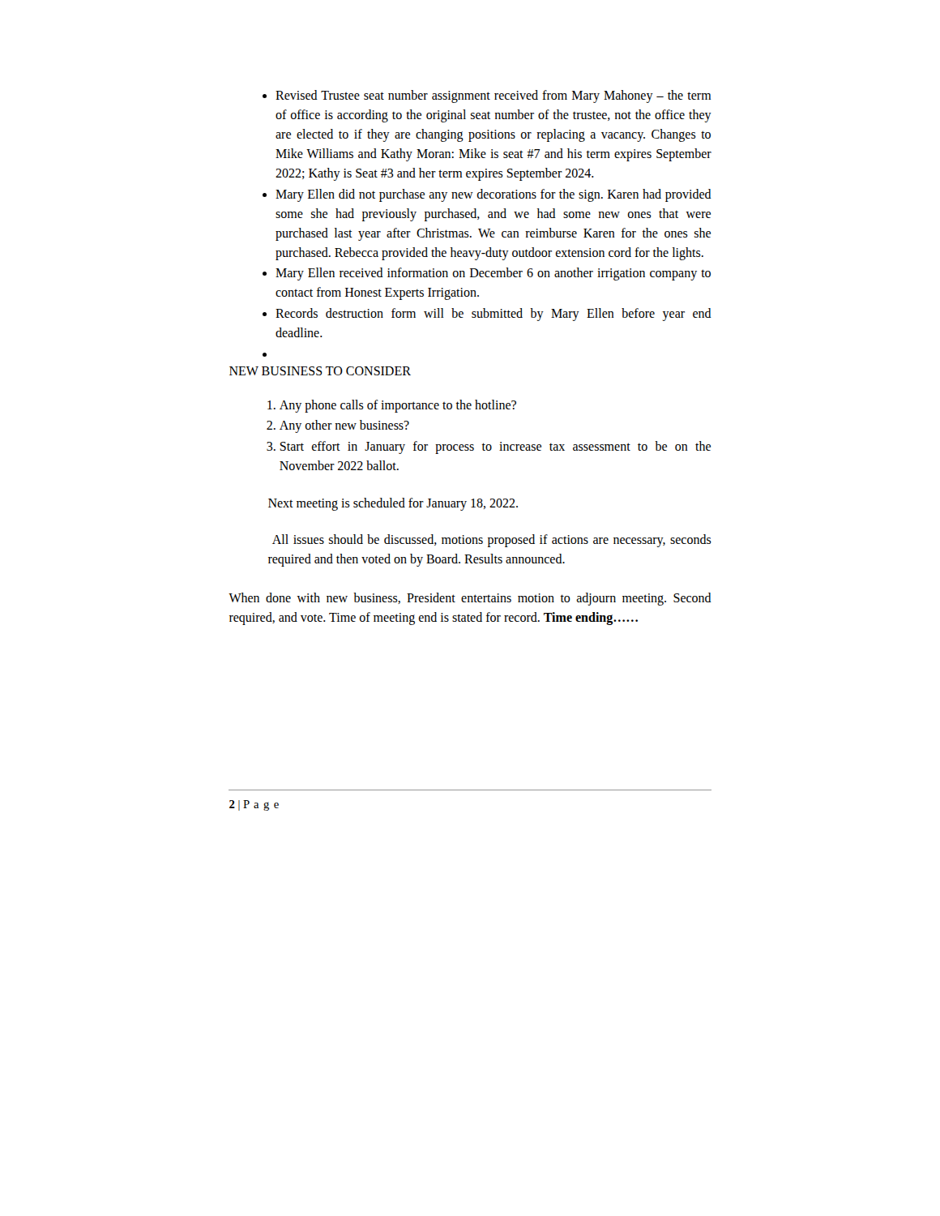Revised Trustee seat number assignment received from Mary Mahoney – the term of office is according to the original seat number of the trustee, not the office they are elected to if they are changing positions or replacing a vacancy. Changes to Mike Williams and Kathy Moran: Mike is seat #7 and his term expires September 2022; Kathy is Seat #3 and her term expires September 2024.
Mary Ellen did not purchase any new decorations for the sign. Karen had provided some she had previously purchased, and we had some new ones that were purchased last year after Christmas. We can reimburse Karen for the ones she purchased. Rebecca provided the heavy-duty outdoor extension cord for the lights.
Mary Ellen received information on December 6 on another irrigation company to contact from Honest Experts Irrigation.
Records destruction form will be submitted by Mary Ellen before year end deadline.
NEW BUSINESS TO CONSIDER
Any phone calls of importance to the hotline?
Any other new business?
Start effort in January for process to increase tax assessment to be on the November 2022 ballot.
Next meeting is scheduled for January 18, 2022.
All issues should be discussed, motions proposed if actions are necessary, seconds required and then voted on by Board. Results announced.
When done with new business, President entertains motion to adjourn meeting. Second required, and vote. Time of meeting end is stated for record. Time ending……
2 | P a g e